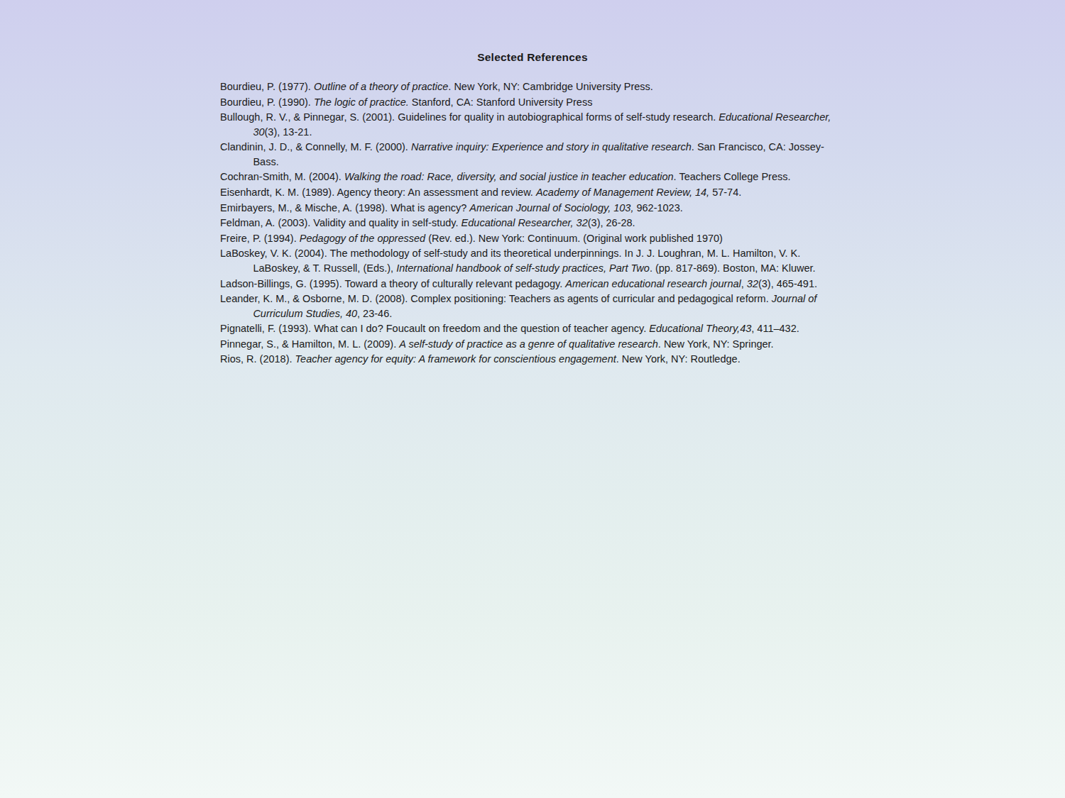Selected References
Bourdieu, P. (1977). Outline of a theory of practice. New York, NY: Cambridge University Press.
Bourdieu, P. (1990). The logic of practice. Stanford, CA: Stanford University Press
Bullough, R. V., & Pinnegar, S. (2001). Guidelines for quality in autobiographical forms of self-study research. Educational Researcher, 30(3), 13-21.
Clandinin, J. D., & Connelly, M. F. (2000). Narrative inquiry: Experience and story in qualitative research. San Francisco, CA: Jossey-Bass.
Cochran-Smith, M. (2004). Walking the road: Race, diversity, and social justice in teacher education. Teachers College Press.
Eisenhardt, K. M. (1989). Agency theory: An assessment and review. Academy of Management Review, 14, 57-74.
Emirbayers, M., & Mische, A. (1998). What is agency? American Journal of Sociology, 103, 962-1023.
Feldman, A. (2003). Validity and quality in self-study. Educational Researcher, 32(3), 26-28.
Freire, P. (1994). Pedagogy of the oppressed (Rev. ed.). New York: Continuum. (Original work published 1970)
LaBoskey, V. K. (2004). The methodology of self-study and its theoretical underpinnings. In J. J. Loughran, M. L. Hamilton, V. K. LaBoskey, & T. Russell, (Eds.), International handbook of self-study practices, Part Two. (pp. 817-869). Boston, MA: Kluwer.
Ladson-Billings, G. (1995). Toward a theory of culturally relevant pedagogy. American educational research journal, 32(3), 465-491.
Leander, K. M., & Osborne, M. D. (2008). Complex positioning: Teachers as agents of curricular and pedagogical reform. Journal of Curriculum Studies, 40, 23-46.
Pignatelli, F. (1993). What can I do? Foucault on freedom and the question of teacher agency. Educational Theory,43, 411–432.
Pinnegar, S., & Hamilton, M. L. (2009). A self-study of practice as a genre of qualitative research. New York, NY: Springer.
Rios, R. (2018). Teacher agency for equity: A framework for conscientious engagement. New York, NY: Routledge.